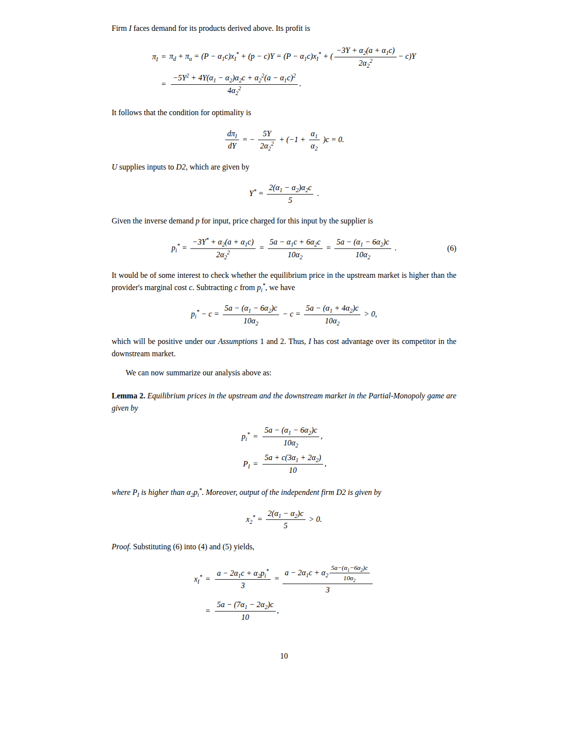Firm I faces demand for its products derived above. Its profit is
| π I | = | π d + π u = (P − α 1 c)x I * + (p − c)Y = (P − α 1 c)x I * + ( −3Y + α 2 (a + α 1 c) 2α 2 2 − c)Y |
| | = | −5Y 2 + 4Y(α 1 − α 2 )α 2 c + α 2 2 (a − α 1 c) 2 4α 2 2 . |
It follows that the condition for optimality is
dπI dY = − 5Y 2α22 + (−1 + α1 α2 )c = 0.
U supplies inputs to D2, which are given by
Y* = 2(α1 − α2)α2c 5 .
Given the inverse demand p for input, price charged for this input by the supplier is
pi* = −3Y* + α2(a + α1c) 2α22 = 5a − α1c + 6α2c 10α2 = 5a − (α1 − 6α2)c 10α2 .
(6)
It would be of some interest to check whether the equilibrium price in the upstream market is higher than the provider's marginal cost c. Subtracting c from pi*, we have
pi* − c = 5a − (α1 − 6α2)c 10α2 − c = 5a − (α1 + 4α2)c 10α2 > 0,
which will be positive under our Assumptions 1 and 2. Thus, I has cost advantage over its competitor in the downstream market.
We can now summarize our analysis above as:
Lemma 2. Equilibrium prices in the upstream and the downstream market in the Partial-Monopoly game are given by
| p i * | = | 5a − (α 1 − 6α 2 )c 10α 2 , |
| P I | = | 5a + c(3α 1 + 2α 2 ) 10 , |
where PI is higher than α2pi*. Moreover, output of the independent firm D2 is given by
x2* = 2(α1 − α2)c 5 > 0.
Proof. Substituting (6) into (4) and (5) yields,
| x I * | = | a − 2α 1 c + α 2 p i * 3 = a − 2α 1 c + α 2 5a−(α 1 −6α 2 )c 10α 2 3 |
| | = | 5a − (7α 1 − 2α 2 )c 10 , |
10